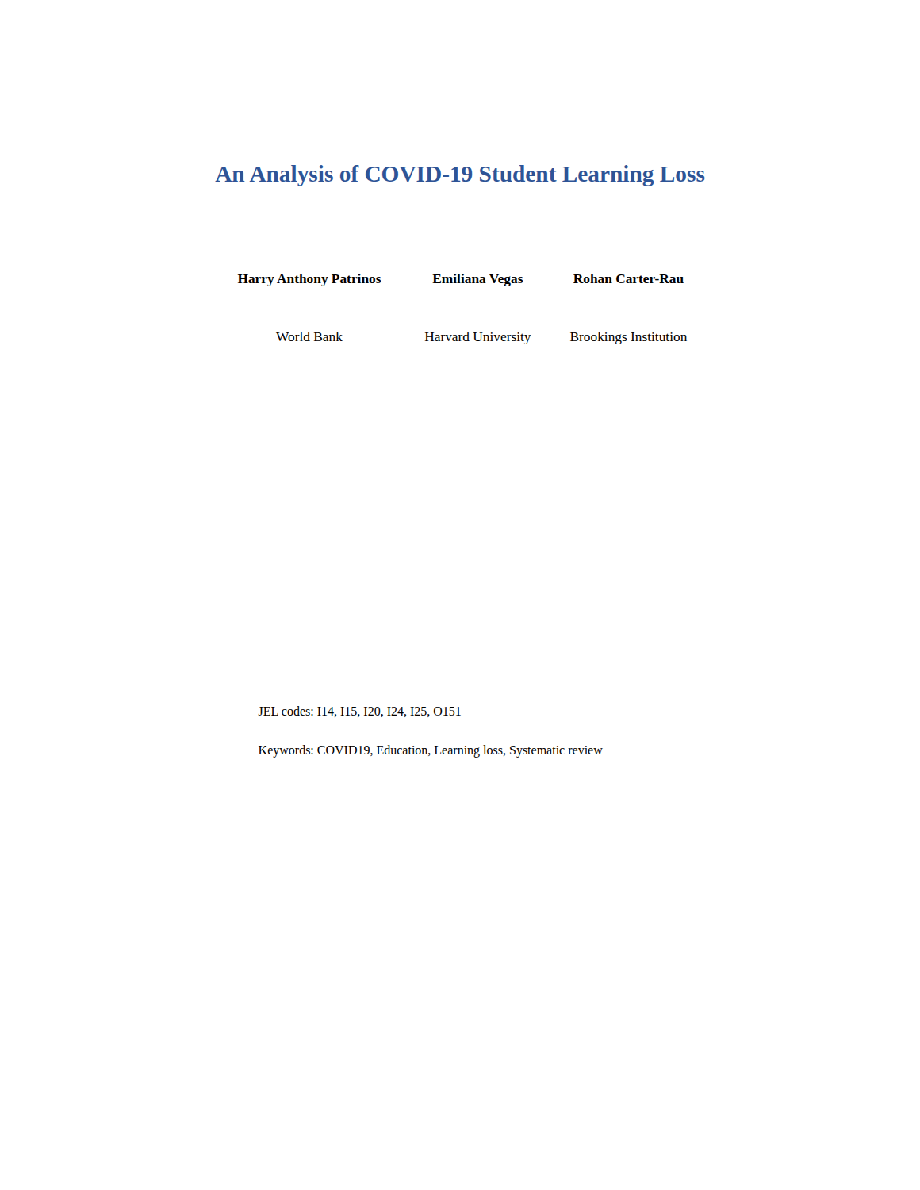An Analysis of COVID-19 Student Learning Loss
| Harry Anthony Patrinos | Emiliana Vegas | Rohan Carter-Rau |
| World Bank | Harvard University | Brookings Institution |
JEL codes: I14, I15, I20, I24, I25, O151
Keywords: COVID19, Education, Learning loss, Systematic review